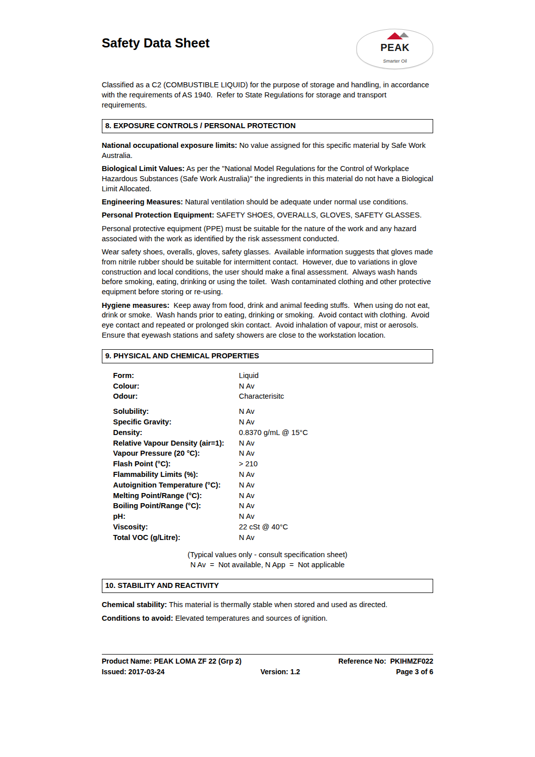Safety Data Sheet
PEAK
Smarter Oil
Classified as a C2 (COMBUSTIBLE LIQUID) for the purpose of storage and handling, in accordance with the requirements of AS 1940. Refer to State Regulations for storage and transport requirements.
8. EXPOSURE CONTROLS / PERSONAL PROTECTION
National occupational exposure limits: No value assigned for this specific material by Safe Work Australia.
Biological Limit Values: As per the "National Model Regulations for the Control of Workplace Hazardous Substances (Safe Work Australia)" the ingredients in this material do not have a Biological Limit Allocated.
Engineering Measures: Natural ventilation should be adequate under normal use conditions.
Personal Protection Equipment: SAFETY SHOES, OVERALLS, GLOVES, SAFETY GLASSES.
Personal protective equipment (PPE) must be suitable for the nature of the work and any hazard associated with the work as identified by the risk assessment conducted.
Wear safety shoes, overalls, gloves, safety glasses. Available information suggests that gloves made from nitrile rubber should be suitable for intermittent contact. However, due to variations in glove construction and local conditions, the user should make a final assessment. Always wash hands before smoking, eating, drinking or using the toilet. Wash contaminated clothing and other protective equipment before storing or re-using.
Hygiene measures: Keep away from food, drink and animal feeding stuffs. When using do not eat, drink or smoke. Wash hands prior to eating, drinking or smoking. Avoid contact with clothing. Avoid eye contact and repeated or prolonged skin contact. Avoid inhalation of vapour, mist or aerosols. Ensure that eyewash stations and safety showers are close to the workstation location.
9. PHYSICAL AND CHEMICAL PROPERTIES
| Form: | Liquid |
| Colour: | N Av |
| Odour: | Characterisitc |
| Solubility: | N Av |
| Specific Gravity: | N Av |
| Density: | 0.8370 g/mL @ 15°C |
| Relative Vapour Density (air=1): | N Av |
| Vapour Pressure (20 °C): | N Av |
| Flash Point (°C): | > 210 |
| Flammability Limits (%): | N Av |
| Autoignition Temperature (°C): | N Av |
| Melting Point/Range (°C): | N Av |
| Boiling Point/Range (°C): | N Av |
| pH: | N Av |
| Viscosity: | 22 cSt @ 40°C |
| Total VOC (g/Litre): | N Av |
(Typical values only - consult specification sheet)
N Av = Not available, N App = Not applicable
10. STABILITY AND REACTIVITY
Chemical stability: This material is thermally stable when stored and used as directed.
Conditions to avoid: Elevated temperatures and sources of ignition.
Product Name: PEAK LOMA ZF 22 (Grp 2) Reference No: PKIHMZF022
Issued: 2017-03-24 Version: 1.2 Page 3 of 6